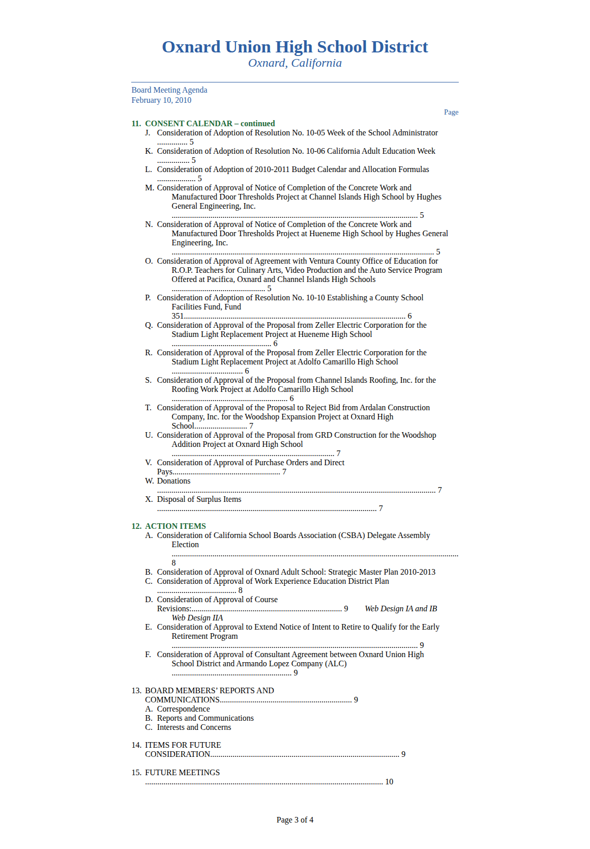Oxnard Union High School District
Oxnard, California
Board Meeting Agenda
February 10, 2010
Page
| 11. | CONSENT CALENDAR – continued |
| | J. | Consideration of Adoption of Resolution No. 10-05 Week of the School Administrator ............... 5 |
| | K. | Consideration of Adoption of Resolution No. 10-06 California Adult Education Week ................ 5 |
| | L. | Consideration of Adoption of 2010-2011 Budget Calendar and Allocation Formulas ................... 5 |
| | M. | Consideration of Approval of Notice of Completion of the Concrete Work and Manufactured Door Thresholds Project at Channel Islands High School by Hughes General Engineering, Inc. ......................................................................................................................... 5 |
| | N. | Consideration of Approval of Notice of Completion of the Concrete Work and Manufactured Door Thresholds Project at Hueneme High School by Hughes General Engineering, Inc. ................................................................................................................................. 5 |
| | O. | Consideration of Approval of Agreement with Ventura County Office of Education for R.O.P. Teachers for Culinary Arts, Video Production and the Auto Service Program Offered at Pacifica, Oxnard and Channel Islands High Schools .............................................. 5 |
| | P. | Consideration of Adoption of Resolution No. 10-10 Establishing a County School Facilities Fund, Fund 351 ............................................................................................................. 6 |
| | Q. | Consideration of Approval of the Proposal from Zeller Electric Corporation for the Stadium Light Replacement Project at Hueneme High School ................................................. 6 |
| | R. | Consideration of Approval of the Proposal from Zeller Electric Corporation for the Stadium Light Replacement Project at Adolfo Camarillo High School ................................... 6 |
| | S. | Consideration of Approval of the Proposal from Channel Islands Roofing, Inc. for the Roofing Work Project at Adolfo Camarillo High School ......................................................... 6 |
| | T. | Consideration of Approval of the Proposal to Reject Bid from Ardalan Construction Company, Inc. for the Woodshop Expansion Project at Oxnard High School .......................... 7 |
| | U. | Consideration of Approval of the Proposal from GRD Construction for the Woodshop Addition Project at Oxnard High School ................................................................................ 7 |
| | V. | Consideration of Approval of Purchase Orders and Direct Pays ..................................................... 7 |
| | W. | Donations ......................................................................................................................................... 7 |
| | X. | Disposal of Surplus Items ............................................................................................................ 7 |
| 12. | ACTION ITEMS |
| | A. | Consideration of California School Boards Association (CSBA) Delegate Assembly Election ............................................................................................................................................. 8 |
| | B. | Consideration of Approval of Oxnard Adult School: Strategic Master Plan 2010-2013 |
| | C. | Consideration of Approval of Work Experience Education District Plan ....................................... 8 |
| | D. | Consideration of Approval of Course Revisions: .......................................................................... 9 Web Design IA and IB Web Design IIA |
| | E. | Consideration of Approval to Extend Notice of Intent to Retire to Qualify for the Early Retirement Program ......................................................................................................................... 9 |
| | F. | Consideration of Approval of Consultant Agreement between Oxnard Union High School District and Armando Lopez Company (ALC) ........................................................... 9 |
| 13. | BOARD MEMBERS’ REPORTS AND COMMUNICATIONS ................................................................. 9 |
| | A. | Correspondence |
| | B. | Reports and Communications |
| | C. | Interests and Concerns |
| 14. | ITEMS FOR FUTURE CONSIDERATION ............................................................................................. 9 |
| 15. | FUTURE MEETINGS ..................................................................................................................... 10 |
Page 3 of 4